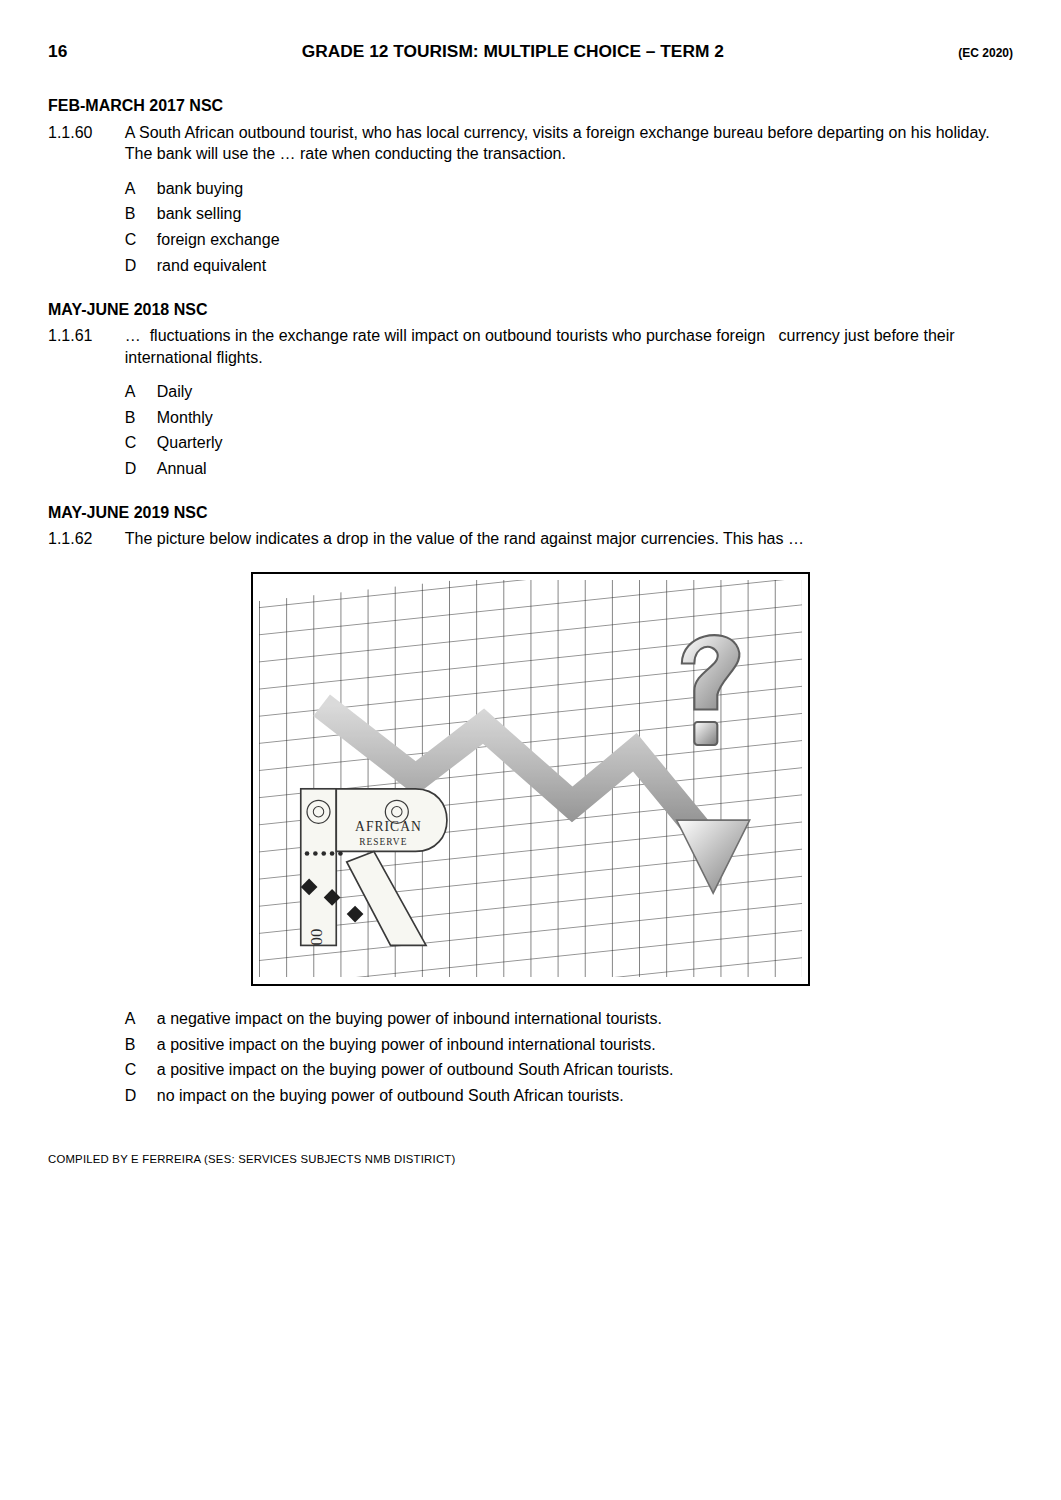16 GRADE 12 TOURISM: MULTIPLE CHOICE – TERM 2 (EC 2020)
FEB-MARCH 2017 NSC
1.1.60 A South African outbound tourist, who has local currency, visits a foreign exchange bureau before departing on his holiday. The bank will use the … rate when conducting the transaction.
Abank buying
Bbank selling
Cforeign exchange
Drand equivalent
MAY-JUNE 2018 NSC
1.1.61 … fluctuations in the exchange rate will impact on outbound tourists who purchase foreign currency just before their international flights.
ADaily
BMonthly
CQuarterly
DAnnual
MAY-JUNE 2019 NSC
1.1.62 The picture below indicates a drop in the value of the rand against major currencies. This has …
AFRICAN RESERVE 00
Aa negative impact on the buying power of inbound international tourists.
Ba positive impact on the buying power of inbound international tourists.
Ca positive impact on the buying power of outbound South African tourists.
Dno impact on the buying power of outbound South African tourists.
COMPILED BY E FERREIRA (SES: SERVICES SUBJECTS NMB DISTIRICT)